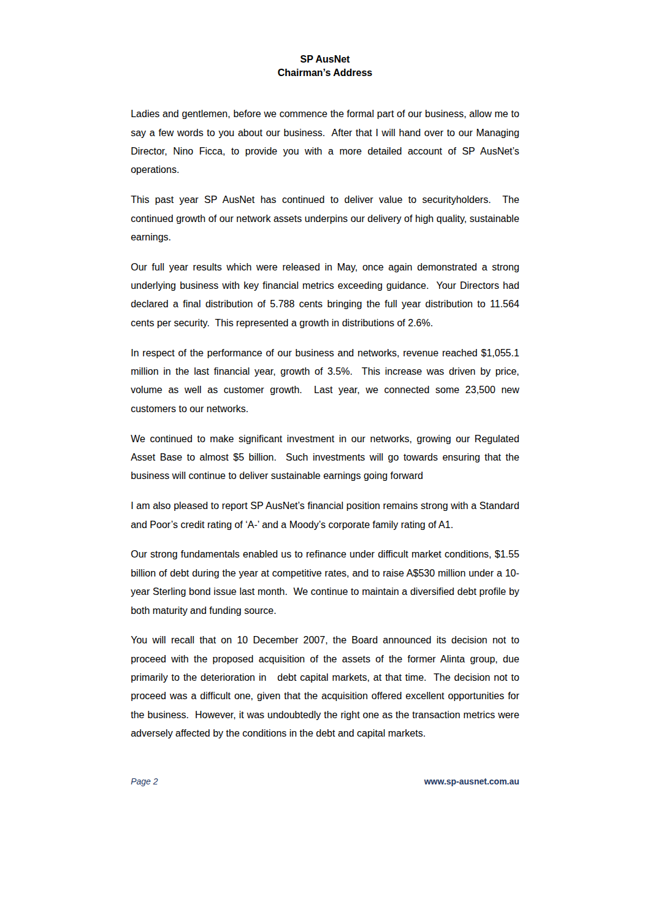SP AusNet Chairman’s Address
Ladies and gentlemen, before we commence the formal part of our business, allow me to say a few words to you about our business. After that I will hand over to our Managing Director, Nino Ficca, to provide you with a more detailed account of SP AusNet’s operations.
This past year SP AusNet has continued to deliver value to securityholders. The continued growth of our network assets underpins our delivery of high quality, sustainable earnings.
Our full year results which were released in May, once again demonstrated a strong underlying business with key financial metrics exceeding guidance. Your Directors had declared a final distribution of 5.788 cents bringing the full year distribution to 11.564 cents per security. This represented a growth in distributions of 2.6%.
In respect of the performance of our business and networks, revenue reached $1,055.1 million in the last financial year, growth of 3.5%. This increase was driven by price, volume as well as customer growth. Last year, we connected some 23,500 new customers to our networks.
We continued to make significant investment in our networks, growing our Regulated Asset Base to almost $5 billion. Such investments will go towards ensuring that the business will continue to deliver sustainable earnings going forward
I am also pleased to report SP AusNet’s financial position remains strong with a Standard and Poor’s credit rating of ‘A-’ and a Moody’s corporate family rating of A1.
Our strong fundamentals enabled us to refinance under difficult market conditions, $1.55 billion of debt during the year at competitive rates, and to raise A$530 million under a 10-year Sterling bond issue last month. We continue to maintain a diversified debt profile by both maturity and funding source.
You will recall that on 10 December 2007, the Board announced its decision not to proceed with the proposed acquisition of the assets of the former Alinta group, due primarily to the deterioration in debt capital markets, at that time. The decision not to proceed was a difficult one, given that the acquisition offered excellent opportunities for the business. However, it was undoubtedly the right one as the transaction metrics were adversely affected by the conditions in the debt and capital markets.
Page 2 www.sp-ausnet.com.au